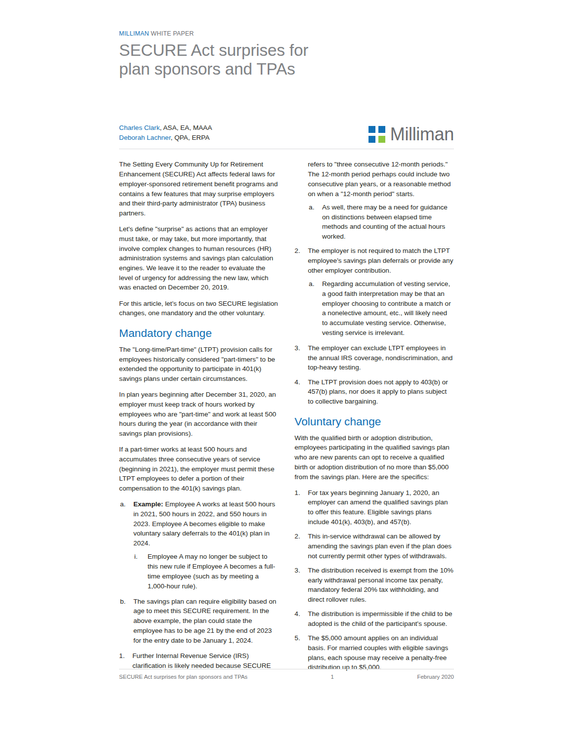MILLIMAN WHITE PAPER
SECURE Act surprises for
plan sponsors and TPAs
Charles Clark, ASA, EA, MAAA
Deborah Lachner, QPA, ERPA
Milliman
The Setting Every Community Up for Retirement Enhancement (SECURE) Act affects federal laws for employer-sponsored retirement benefit programs and contains a few features that may surprise employers and their third-party administrator (TPA) business partners.
Let's define "surprise" as actions that an employer must take, or may take, but more importantly, that involve complex changes to human resources (HR) administration systems and savings plan calculation engines. We leave it to the reader to evaluate the level of urgency for addressing the new law, which was enacted on December 20, 2019.
For this article, let's focus on two SECURE legislation changes, one mandatory and the other voluntary.
Mandatory change
The "Long-time/Part-time" (LTPT) provision calls for employees historically considered "part-timers" to be extended the opportunity to participate in 401(k) savings plans under certain circumstances.
In plan years beginning after December 31, 2020, an employer must keep track of hours worked by employees who are "part-time" and work at least 500 hours during the year (in accordance with their savings plan provisions).
If a part-timer works at least 500 hours and accumulates three consecutive years of service (beginning in 2021), the employer must permit these LTPT employees to defer a portion of their compensation to the 401(k) savings plan.
Example: Employee A works at least 500 hours in 2021, 500 hours in 2022, and 550 hours in 2023. Employee A becomes eligible to make voluntary salary deferrals to the 401(k) plan in 2024.
Employee A may no longer be subject to this new rule if Employee A becomes a full-time employee (such as by meeting a 1,000-hour rule).
The savings plan can require eligibility based on age to meet this SECURE requirement. In the above example, the plan could state the employee has to be age 21 by the end of 2023 for the entry date to be January 1, 2024.
Further Internal Revenue Service (IRS) clarification is likely needed because SECURE refers to "three consecutive 12-month periods." The 12-month period perhaps could include two consecutive plan years, or a reasonable method on when a "12-month period" starts.
As well, there may be a need for guidance on distinctions between elapsed time methods and counting of the actual hours worked.
The employer is not required to match the LTPT employee's savings plan deferrals or provide any other employer contribution.
Regarding accumulation of vesting service, a good faith interpretation may be that an employer choosing to contribute a match or a nonelective amount, etc., will likely need to accumulate vesting service. Otherwise, vesting service is irrelevant.
The employer can exclude LTPT employees in the annual IRS coverage, nondiscrimination, and top-heavy testing.
The LTPT provision does not apply to 403(b) or 457(b) plans, nor does it apply to plans subject to collective bargaining.
Voluntary change
With the qualified birth or adoption distribution, employees participating in the qualified savings plan who are new parents can opt to receive a qualified birth or adoption distribution of no more than $5,000 from the savings plan. Here are the specifics:
For tax years beginning January 1, 2020, an employer can amend the qualified savings plan to offer this feature. Eligible savings plans include 401(k), 403(b), and 457(b).
This in-service withdrawal can be allowed by amending the savings plan even if the plan does not currently permit other types of withdrawals.
The distribution received is exempt from the 10% early withdrawal personal income tax penalty, mandatory federal 20% tax withholding, and direct rollover rules.
The distribution is impermissible if the child to be adopted is the child of the participant's spouse.
The $5,000 amount applies on an individual basis. For married couples with eligible savings plans, each spouse may receive a penalty-free distribution up to $5,000.
SECURE Act surprises for plan sponsors and TPAs
1
February 2020